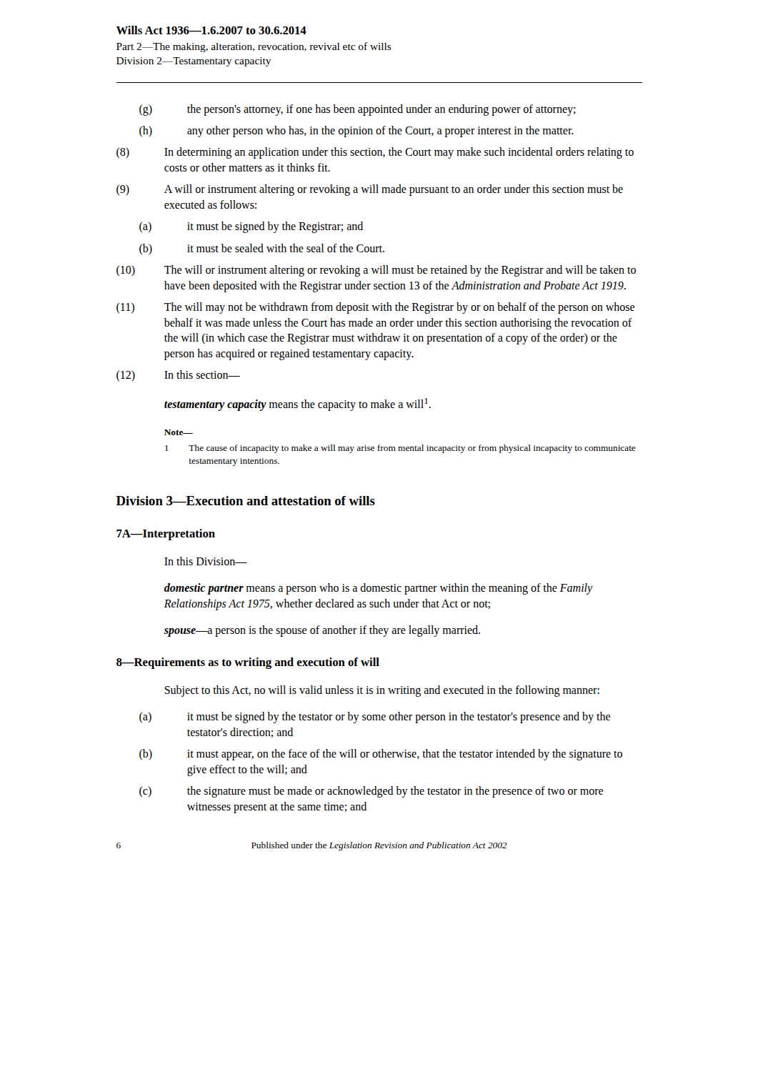Wills Act 1936—1.6.2007 to 30.6.2014
Part 2—The making, alteration, revocation, revival etc of wills
Division 2—Testamentary capacity
(g)
the person's attorney, if one has been appointed under an enduring power of attorney;
(h)
any other person who has, in the opinion of the Court, a proper interest in the matter.
(8)
In determining an application under this section, the Court may make such incidental orders relating to costs or other matters as it thinks fit.
(9)
A will or instrument altering or revoking a will made pursuant to an order under this section must be executed as follows:
(a)
it must be signed by the Registrar; and
(b)
it must be sealed with the seal of the Court.
(10)
The will or instrument altering or revoking a will must be retained by the Registrar and will be taken to have been deposited with the Registrar under section 13 of the Administration and Probate Act 1919.
(11)
The will may not be withdrawn from deposit with the Registrar by or on behalf of the person on whose behalf it was made unless the Court has made an order under this section authorising the revocation of the will (in which case the Registrar must withdraw it on presentation of a copy of the order) or the person has acquired or regained testamentary capacity.
(12)
In this section—
testamentary capacity means the capacity to make a will1.
Note—
1
The cause of incapacity to make a will may arise from mental incapacity or from physical incapacity to communicate testamentary intentions.
Division 3—Execution and attestation of wills
7A—Interpretation
In this Division—
domestic partner means a person who is a domestic partner within the meaning of the Family Relationships Act 1975, whether declared as such under that Act or not;
spouse—a person is the spouse of another if they are legally married.
8—Requirements as to writing and execution of will
Subject to this Act, no will is valid unless it is in writing and executed in the following manner:
(a)
it must be signed by the testator or by some other person in the testator's presence and by the testator's direction; and
(b)
it must appear, on the face of the will or otherwise, that the testator intended by the signature to give effect to the will; and
(c)
the signature must be made or acknowledged by the testator in the presence of two or more witnesses present at the same time; and
6
Published under the Legislation Revision and Publication Act 2002